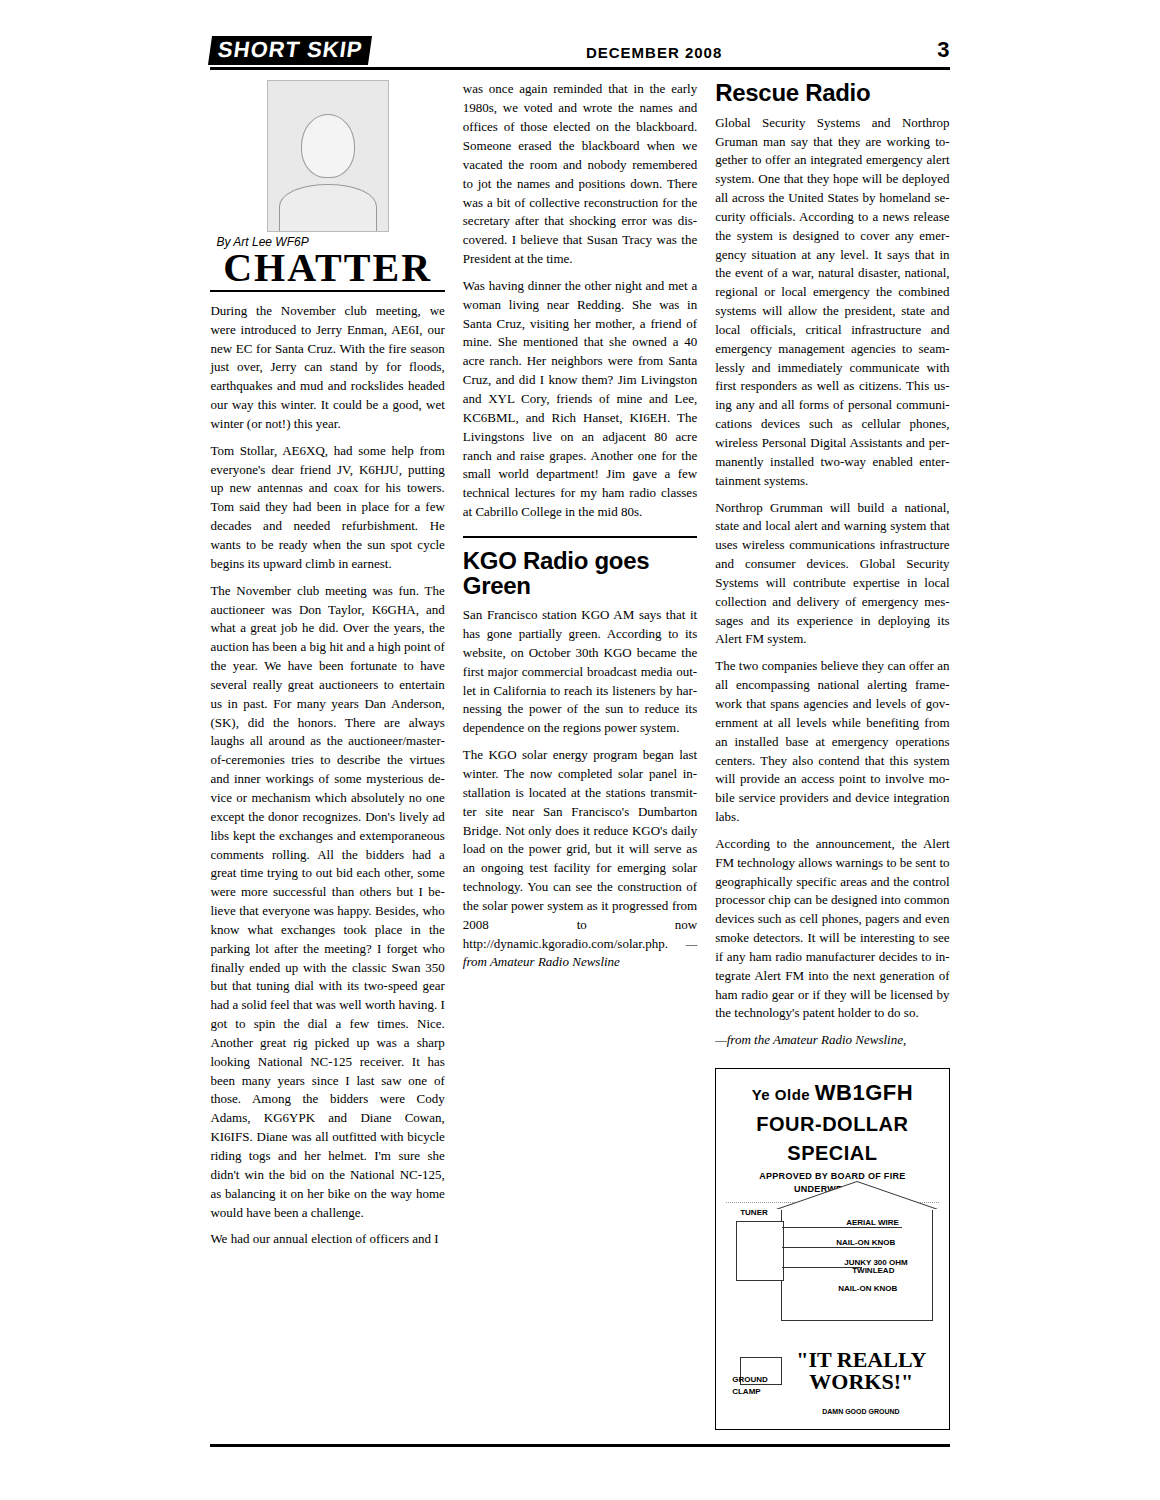SHORT SKIP
DECEMBER 2008
3
By Art Lee WF6P
CHATTER
During the November club meeting, we were introduced to Jerry Enman, AE6I, our new EC for Santa Cruz. With the fire season just over, Jerry can stand by for floods, earthquakes and mud and rockslides headed our way this winter. It could be a good, wet winter (or not!) this year.
Tom Stollar, AE6XQ, had some help from everyone's dear friend JV, K6HJU, putting up new antennas and coax for his towers. Tom said they had been in place for a few decades and needed refurbishment. He wants to be ready when the sun spot cycle begins its upward climb in earnest.
The November club meeting was fun. The auctioneer was Don Taylor, K6GHA, and what a great job he did. Over the years, the auction has been a big hit and a high point of the year. We have been fortunate to have several really great auctioneers to entertain us in past. For many years Dan Anderson, (SK), did the honors. There are always laughs all around as the auctioneer/master-of-ceremonies tries to describe the virtues and inner workings of some mysterious device or mechanism which absolutely no one except the donor recognizes. Don's lively ad libs kept the exchanges and extemporaneous comments rolling. All the bidders had a great time trying to out bid each other, some were more successful than others but I believe that everyone was happy. Besides, who know what exchanges took place in the parking lot after the meeting? I forget who finally ended up with the classic Swan 350 but that tuning dial with its two-speed gear had a solid feel that was well worth having. I got to spin the dial a few times. Nice. Another great rig picked up was a sharp looking National NC-125 receiver. It has been many years since I last saw one of those. Among the bidders were Cody Adams, KG6YPK and Diane Cowan, KI6IFS. Diane was all outfitted with bicycle riding togs and her helmet. I'm sure she didn't win the bid on the National NC-125, as balancing it on her bike on the way home would have been a challenge.
We had our annual election of officers and I
was once again reminded that in the early 1980s, we voted and wrote the names and offices of those elected on the blackboard. Someone erased the blackboard when we vacated the room and nobody remembered to jot the names and positions down. There was a bit of collective reconstruction for the secretary after that shocking error was discovered. I believe that Susan Tracy was the President at the time.
Was having dinner the other night and met a woman living near Redding. She was in Santa Cruz, visiting her mother, a friend of mine. She mentioned that she owned a 40 acre ranch. Her neighbors were from Santa Cruz, and did I know them? Jim Livingston and XYL Cory, friends of mine and Lee, KC6BML, and Rich Hanset, KI6EH. The Livingstons live on an adjacent 80 acre ranch and raise grapes. Another one for the small world department! Jim gave a few technical lectures for my ham radio classes at Cabrillo College in the mid 80s.
KGO Radio goes Green
San Francisco station KGO AM says that it has gone partially green. According to its website, on October 30th KGO became the first major commercial broadcast media outlet in California to reach its listeners by harnessing the power of the sun to reduce its dependence on the regions power system.
The KGO solar energy program began last winter. The now completed solar panel installation is located at the stations transmitter site near San Francisco's Dumbarton Bridge. Not only does it reduce KGO's daily load on the power grid, but it will serve as an ongoing test facility for emerging solar technology. You can see the construction of the solar power system as it progressed from 2008 to now http://dynamic.kgoradio.com/solar.php. —from Amateur Radio Newsline
Rescue Radio
Global Security Systems and Northrop Gruman man say that they are working together to offer an integrated emergency alert system. One that they hope will be deployed all across the United States by homeland security officials. According to a news release the system is designed to cover any emergency situation at any level. It says that in the event of a war, natural disaster, national, regional or local emergency the combined systems will allow the president, state and local officials, critical infrastructure and emergency management agencies to seamlessly and immediately communicate with first responders as well as citizens. This using any and all forms of personal communications devices such as cellular phones, wireless Personal Digital Assistants and permanently installed two-way enabled entertainment systems.
Northrop Grumman will build a national, state and local alert and warning system that uses wireless communications infrastructure and consumer devices. Global Security Systems will contribute expertise in local collection and delivery of emergency messages and its experience in deploying its Alert FM system.
The two companies believe they can offer an all encompassing national alerting framework that spans agencies and levels of government at all levels while benefiting from an installed base at emergency operations centers. They also contend that this system will provide an access point to involve mobile service providers and device integration labs.
According to the announcement, the Alert FM technology allows warnings to be sent to geographically specific areas and the control processor chip can be designed into common devices such as cell phones, pagers and even smoke detectors. It will be interesting to see if any ham radio manufacturer decides to integrate Alert FM into the next generation of ham radio gear or if they will be licensed by the technology's patent holder to do so.
—from the Amateur Radio Newsline,
Ye Olde WB1GFH
FOUR-DOLLAR SPECIAL
APPROVED BY BOARD OF FIRE UNDERWRITERS
— AS LONG AS POSSIBLE —
TUNER
AERIAL WIRE
NAIL-ON KNOB
JUNKY 300 OHM
TWINLEAD
NAIL-ON KNOB
GROUND
CLAMP
DAMN GOOD GROUND
"IT REALLY WORKS!"